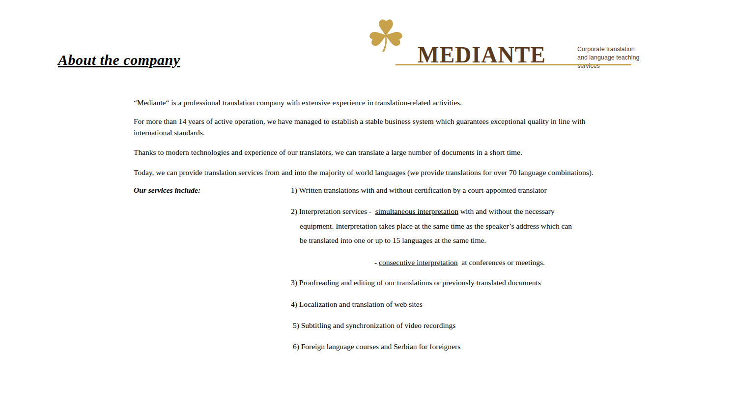About the company
☘
MEDIANTE
Corporate translation
and language teaching services
“Mediante“ is a professional translation company with extensive experience in translation-related activities.
For more than 14 years of active operation, we have managed to establish a stable business system which guarantees exceptional quality in line with international standards.
Thanks to modern technologies and experience of our translators, we can translate a large number of documents in a short time.
Today, we can provide translation services from and into the majority of world languages (we provide translations for over 70 language combinations).
Our services include:
1) Written translations with and without certification by a court-appointed translator
2) Interpretation services - simultaneous interpretation with and without the necessary equipment. Interpretation takes place at the same time as the speaker’s address which can be translated into one or up to 15 languages at the same time. - consecutive interpretation at conferences or meetings.
3) Proofreading and editing of our translations or previously translated documents
4) Localization and translation of web sites
5) Subtitling and synchronization of video recordings
6) Foreign language courses and Serbian for foreigners